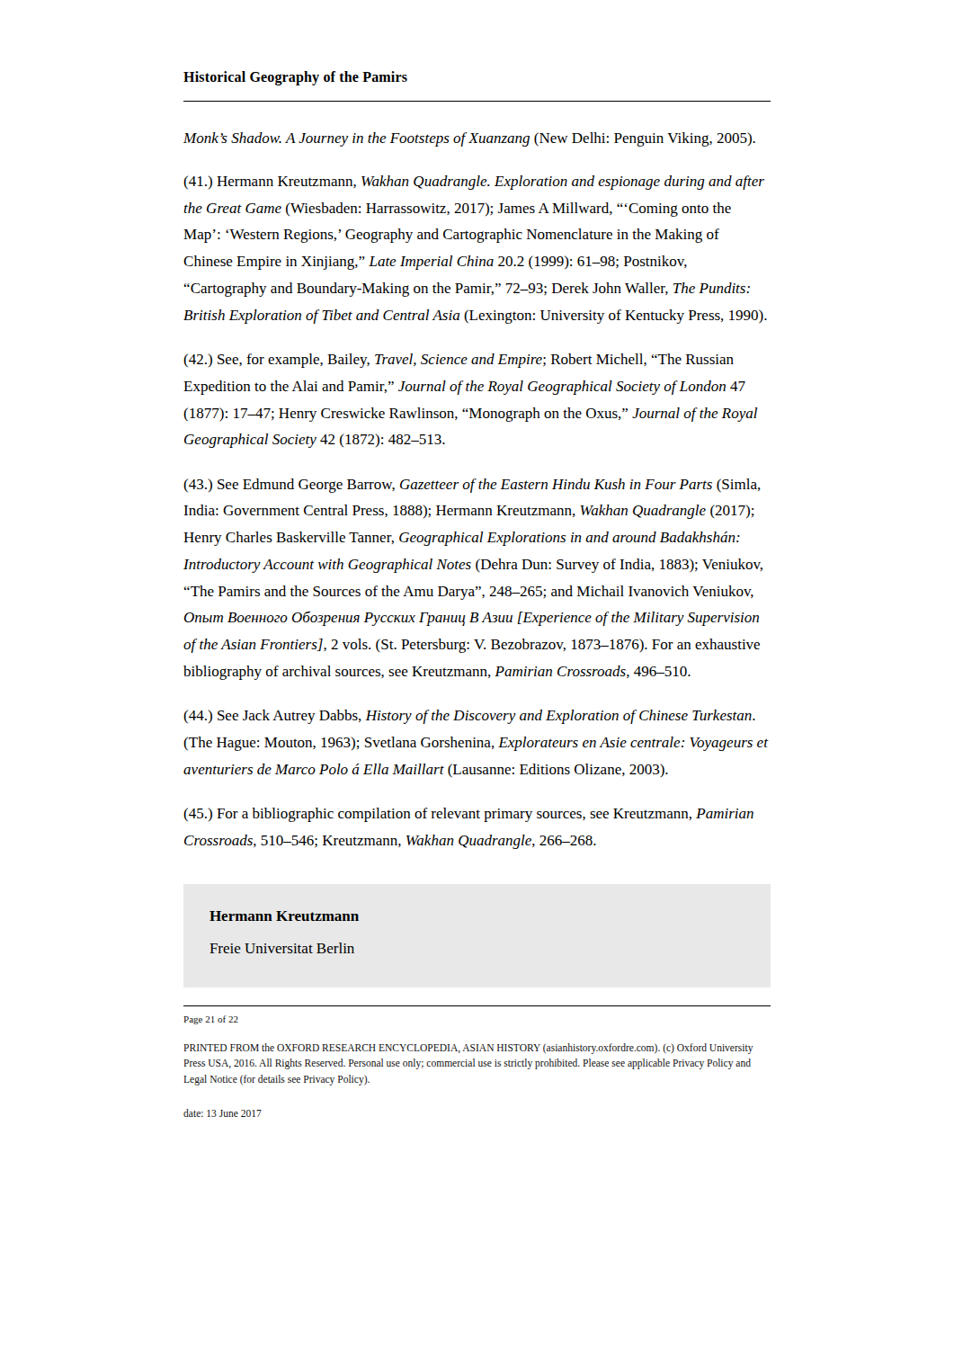Historical Geography of the Pamirs
Monk’s Shadow. A Journey in the Footsteps of Xuanzang (New Delhi: Penguin Viking, 2005).
(41.) Hermann Kreutzmann, Wakhan Quadrangle. Exploration and espionage during and after the Great Game (Wiesbaden: Harrassowitz, 2017); James A Millward, “‘Coming onto the Map’: ‘Western Regions,’ Geography and Cartographic Nomenclature in the Making of Chinese Empire in Xinjiang,” Late Imperial China 20.2 (1999): 61–98; Postnikov, “Cartography and Boundary-Making on the Pamir,” 72–93; Derek John Waller, The Pundits: British Exploration of Tibet and Central Asia (Lexington: University of Kentucky Press, 1990).
(42.) See, for example, Bailey, Travel, Science and Empire; Robert Michell, “The Russian Expedition to the Alai and Pamir,” Journal of the Royal Geographical Society of London 47 (1877): 17–47; Henry Creswicke Rawlinson, “Monograph on the Oxus,” Journal of the Royal Geographical Society 42 (1872): 482–513.
(43.) See Edmund George Barrow, Gazetteer of the Eastern Hindu Kush in Four Parts (Simla, India: Government Central Press, 1888); Hermann Kreutzmann, Wakhan Quadrangle (2017); Henry Charles Baskerville Tanner, Geographical Explorations in and around Badakhshán: Introductory Account with Geographical Notes (Dehra Dun: Survey of India, 1883); Veniukov, “The Pamirs and the Sources of the Amu Darya”, 248–265; and Michail Ivanovich Veniukov, Опыт Военного Обозрения Русских Границ В Азии [Experience of the Military Supervision of the Asian Frontiers], 2 vols. (St. Petersburg: V. Bezobrazov, 1873–1876). For an exhaustive bibliography of archival sources, see Kreutzmann, Pamirian Crossroads, 496–510.
(44.) See Jack Autrey Dabbs, History of the Discovery and Exploration of Chinese Turkestan. (The Hague: Mouton, 1963); Svetlana Gorshenina, Explorateurs en Asie centrale: Voyageurs et aventuriers de Marco Polo á Ella Maillart (Lausanne: Editions Olizane, 2003).
(45.) For a bibliographic compilation of relevant primary sources, see Kreutzmann, Pamirian Crossroads, 510–546; Kreutzmann, Wakhan Quadrangle, 266–268.
Hermann Kreutzmann
Freie Universitat Berlin
Page 21 of 22
PRINTED FROM the OXFORD RESEARCH ENCYCLOPEDIA, ASIAN HISTORY (asianhistory.oxfordre.com). (c) Oxford University Press USA, 2016. All Rights Reserved. Personal use only; commercial use is strictly prohibited. Please see applicable Privacy Policy and Legal Notice (for details see Privacy Policy).
date: 13 June 2017